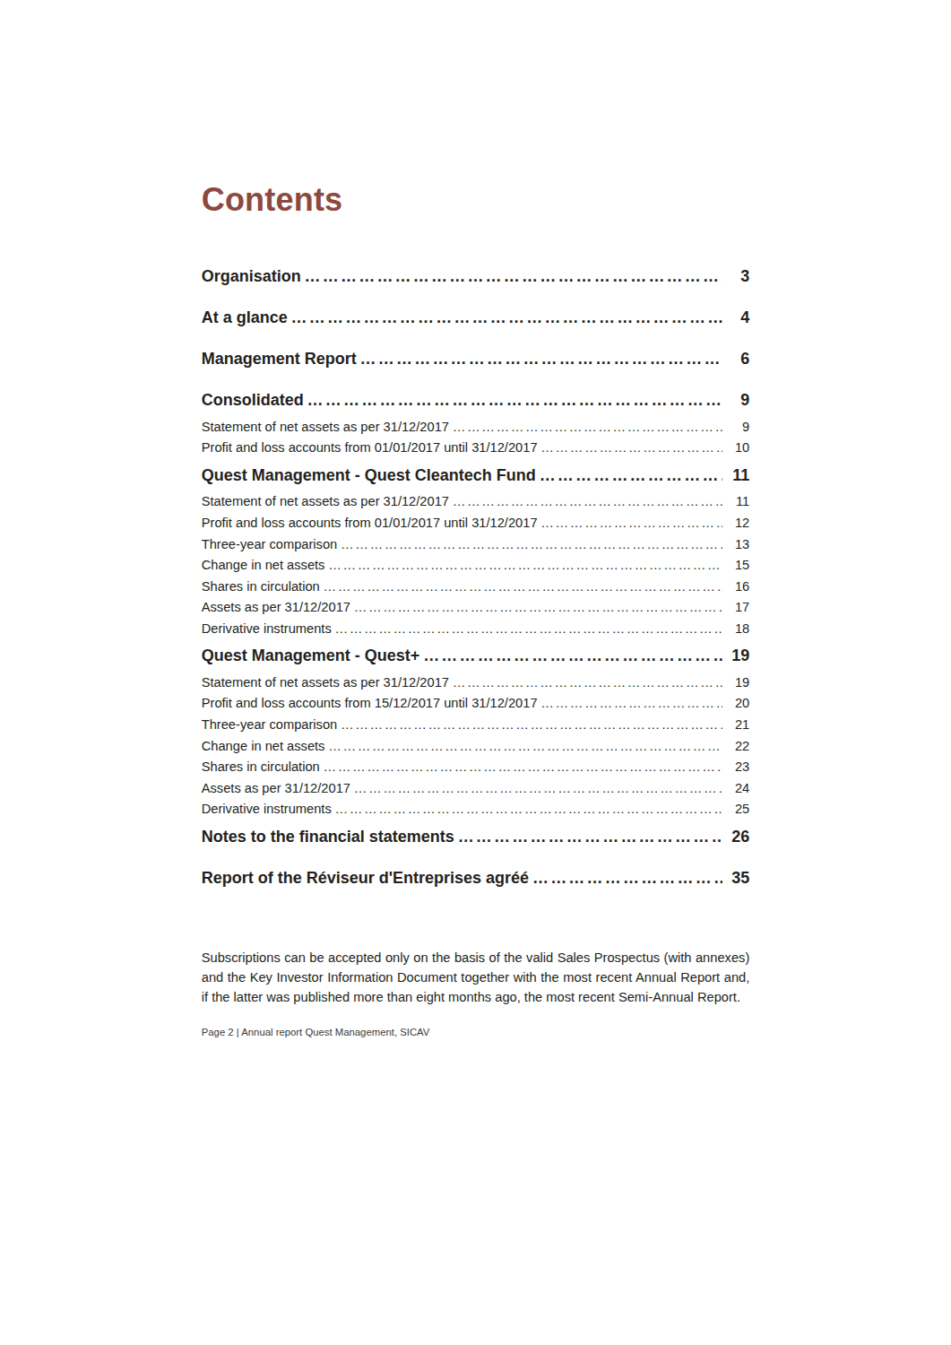Contents
Organisation …………………………………………………………………………………………… 3
At a glance …………………………………………………………………………………………… 4
Management Report …………………………………………………………………………………… 6
Consolidated …………………………………………………………………………………………… 9
Statement of net assets as per 31/12/2017 ………………………………………………………………… 9
Profit and loss accounts from 01/01/2017 until 31/12/2017 ……………………………………………… 10
Quest Management - Quest Cleantech Fund …………………………………………………………… 11
Statement of net assets as per 31/12/2017 ………………………………………………………………… 11
Profit and loss accounts from 01/01/2017 until 31/12/2017 ……………………………………………… 12
Three-year comparison ……………………………………………………………………………………… 13
Change in net assets ………………………………………………………………………………………… 15
Shares in circulation ………………………………………………………………………………………… 16
Assets as per 31/12/2017 …………………………………………………………………………………… 17
Derivative instruments ……………………………………………………………………………………… 18
Quest Management - Quest+ ………………………………………………………………………… 19
Statement of net assets as per 31/12/2017 ………………………………………………………………… 19
Profit and loss accounts from 15/12/2017 until 31/12/2017 ……………………………………………… 20
Three-year comparison ……………………………………………………………………………………… 21
Change in net assets ………………………………………………………………………………………… 22
Shares in circulation ………………………………………………………………………………………… 23
Assets as per 31/12/2017 …………………………………………………………………………………… 24
Derivative instruments ……………………………………………………………………………………… 25
Notes to the financial statements ………………………………………………………………………… 26
Report of the Réviseur d'Entreprises agréé …………………………………………………………… 35
Subscriptions can be accepted only on the basis of the valid Sales Prospectus (with annexes) and the Key Investor Information Document together with the most recent Annual Report and, if the latter was published more than eight months ago, the most recent Semi-Annual Report.
Page 2 | Annual report Quest Management, SICAV